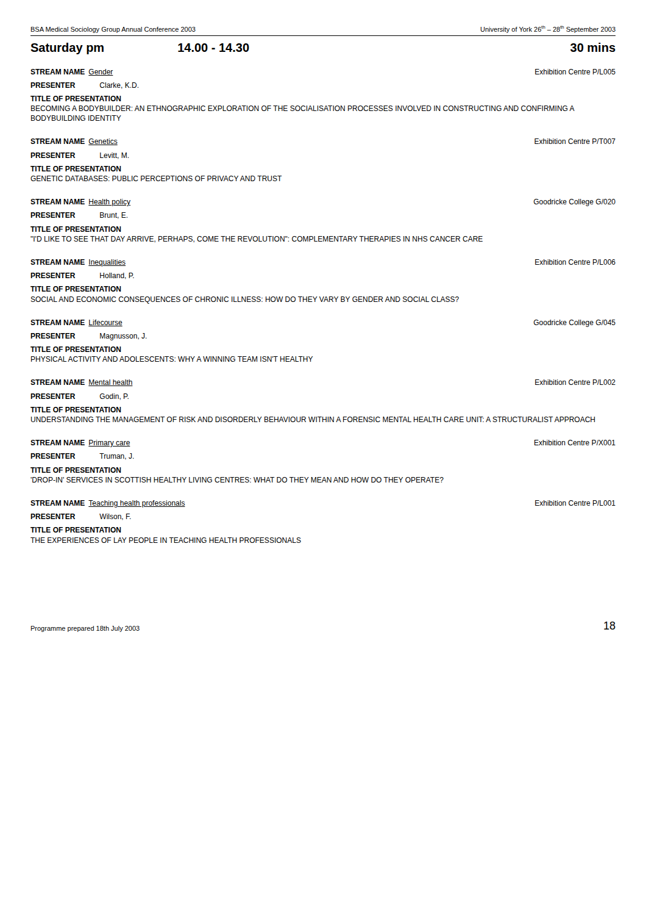BSA Medical Sociology Group Annual Conference 2003
University of York 26th – 28th September 2003
Saturday pm
14.00 - 14.30
30 mins
Stream Name Gender
Exhibition Centre P/L005
Presenter Clarke, K.D.
Title of Presentation
Becoming a bodybuilder: an ethnographic exploration of the socialisation processes involved in constructing and confirming a bodybuilding identity
Stream Name Genetics
Exhibition Centre P/T007
Presenter Levitt, M.
Title of Presentation
Genetic databases: public perceptions of privacy and trust
Stream Name Health policy
Goodricke College G/020
Presenter Brunt, E.
Title of Presentation
"I'd like to see that day arrive, perhaps, come the revolution": complementary therapies in NHS cancer care
Stream Name Inequalities
Exhibition Centre P/L006
Presenter Holland, P.
Title of Presentation
Social and economic consequences of chronic illness: how do they vary by gender and social class?
Stream Name Lifecourse
Goodricke College G/045
Presenter Magnusson, J.
Title of Presentation
Physical activity and adolescents: why a winning team isn't healthy
Stream Name Mental health
Exhibition Centre P/L002
Presenter Godin, P.
Title of Presentation
Understanding the management of risk and disorderly behaviour within a forensic mental health care unit: a structuralist approach
Stream Name Primary care
Exhibition Centre P/X001
Presenter Truman, J.
Title of Presentation
'Drop-in' services in Scottish healthy living centres: what do they mean and how do they operate?
Stream Name Teaching health professionals
Exhibition Centre P/L001
Presenter Wilson, F.
Title of Presentation
The experiences of lay people in teaching health professionals
Programme prepared 18th July 2003
18